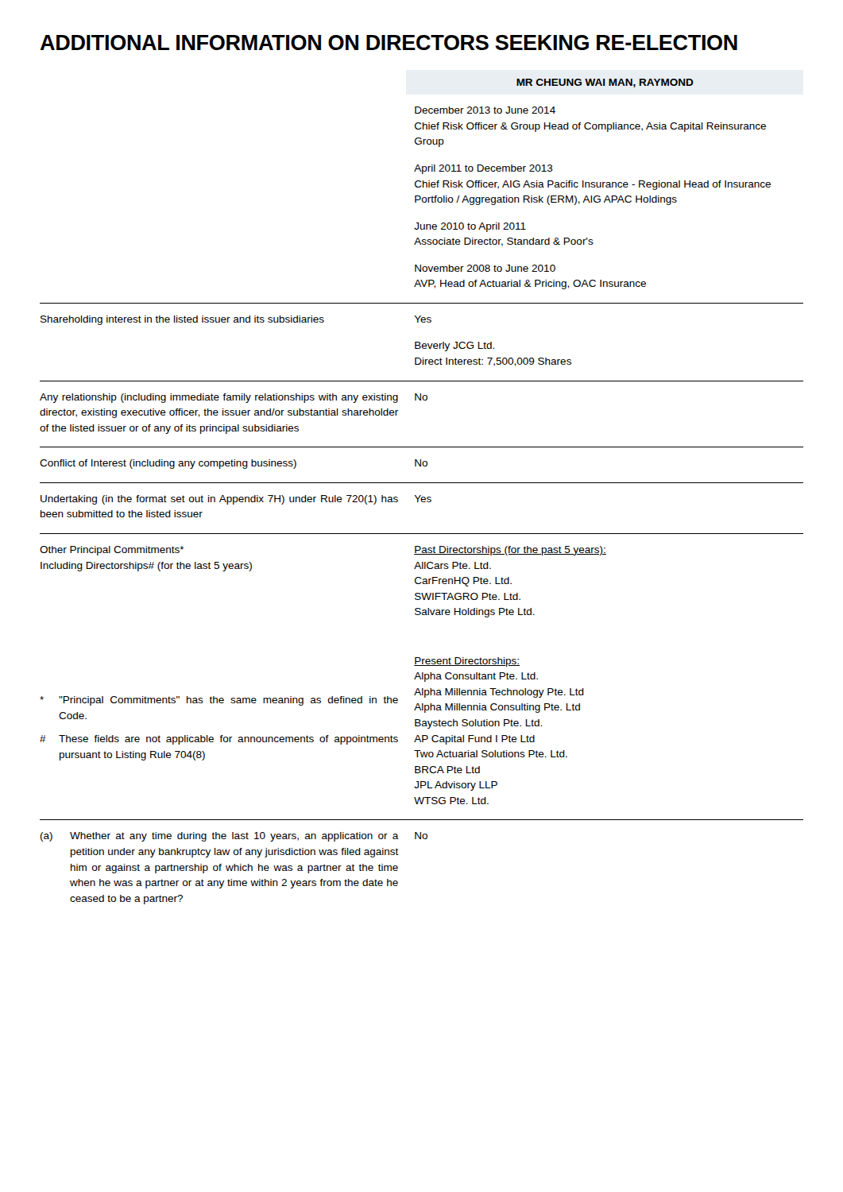ADDITIONAL INFORMATION ON DIRECTORS SEEKING RE-ELECTION
| | MR CHEUNG WAI MAN, RAYMOND |
| --- | --- |
| | December 2013 to June 2014 Chief Risk Officer & Group Head of Compliance, Asia Capital Reinsurance Group April 2011 to December 2013 Chief Risk Officer, AIG Asia Pacific Insurance - Regional Head of Insurance Portfolio / Aggregation Risk (ERM), AIG APAC Holdings June 2010 to April 2011 Associate Director, Standard & Poor's November 2008 to June 2010 AVP, Head of Actuarial & Pricing, OAC Insurance |
| Shareholding interest in the listed issuer and its subsidiaries | Yes Beverly JCG Ltd. Direct Interest: 7,500,009 Shares |
| Any relationship (including immediate family relationships with any existing director, existing executive officer, the issuer and/or substantial shareholder of the listed issuer or of any of its principal subsidiaries | No |
| Conflict of Interest (including any competing business) | No |
| Undertaking (in the format set out in Appendix 7H) under Rule 720(1) has been submitted to the listed issuer | Yes |
| Other Principal Commitments* Including Directorships# (for the last 5 years) * "Principal Commitments" has the same meaning as defined in the Code. # These fields are not applicable for announcements of appointments pursuant to Listing Rule 704(8) | Past Directorships (for the past 5 years): AllCars Pte. Ltd. CarFrenHQ Pte. Ltd. SWIFTAGRO Pte. Ltd. Salvare Holdings Pte Ltd. Present Directorships: Alpha Consultant Pte. Ltd. Alpha Millennia Technology Pte. Ltd Alpha Millennia Consulting Pte. Ltd Baystech Solution Pte. Ltd. AP Capital Fund I Pte Ltd Two Actuarial Solutions Pte. Ltd. BRCA Pte Ltd JPL Advisory LLP WTSG Pte. Ltd. |
| (a) Whether at any time during the last 10 years, an application or a petition under any bankruptcy law of any jurisdiction was filed against him or against a partnership of which he was a partner at the time when he was a partner or at any time within 2 years from the date he ceased to be a partner? | No |